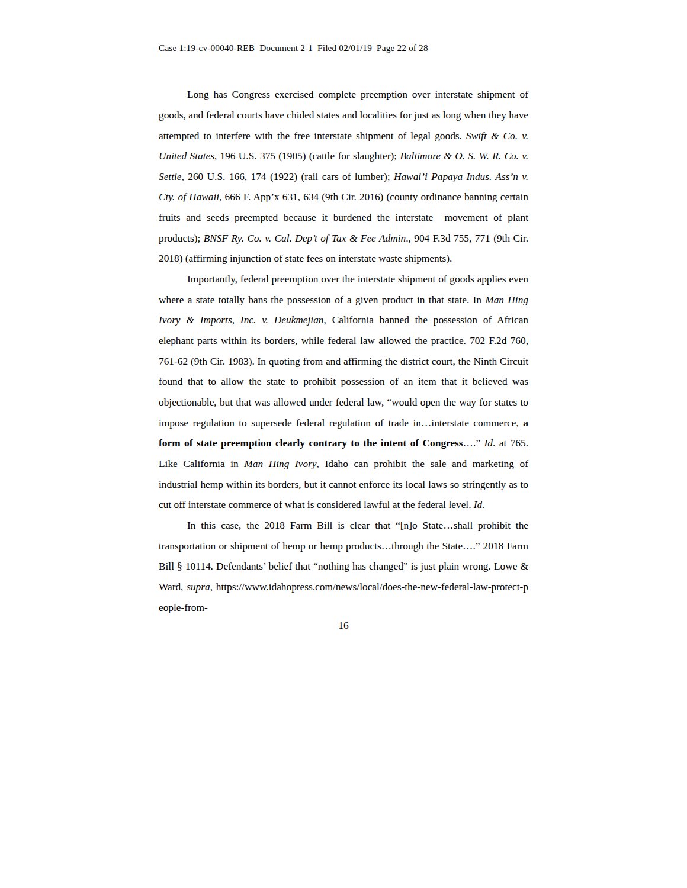Case 1:19-cv-00040-REB Document 2-1 Filed 02/01/19 Page 22 of 28
Long has Congress exercised complete preemption over interstate shipment of goods, and federal courts have chided states and localities for just as long when they have attempted to interfere with the free interstate shipment of legal goods. Swift & Co. v. United States, 196 U.S. 375 (1905) (cattle for slaughter); Baltimore & O. S. W. R. Co. v. Settle, 260 U.S. 166, 174 (1922) (rail cars of lumber); Hawai’i Papaya Indus. Ass’n v. Cty. of Hawaii, 666 F. App’x 631, 634 (9th Cir. 2016) (county ordinance banning certain fruits and seeds preempted because it burdened the interstate movement of plant products); BNSF Ry. Co. v. Cal. Dep’t of Tax & Fee Admin., 904 F.3d 755, 771 (9th Cir. 2018) (affirming injunction of state fees on interstate waste shipments).
Importantly, federal preemption over the interstate shipment of goods applies even where a state totally bans the possession of a given product in that state. In Man Hing Ivory & Imports, Inc. v. Deukmejian, California banned the possession of African elephant parts within its borders, while federal law allowed the practice. 702 F.2d 760, 761-62 (9th Cir. 1983). In quoting from and affirming the district court, the Ninth Circuit found that to allow the state to prohibit possession of an item that it believed was objectionable, but that was allowed under federal law, “would open the way for states to impose regulation to supersede federal regulation of trade in…interstate commerce, a form of state preemption clearly contrary to the intent of Congress….” Id. at 765. Like California in Man Hing Ivory, Idaho can prohibit the sale and marketing of industrial hemp within its borders, but it cannot enforce its local laws so stringently as to cut off interstate commerce of what is considered lawful at the federal level. Id.
In this case, the 2018 Farm Bill is clear that “[n]o State…shall prohibit the transportation or shipment of hemp or hemp products…through the State….” 2018 Farm Bill § 10114. Defendants’ belief that “nothing has changed” is just plain wrong. Lowe & Ward, supra, https://www.idahopress.com/news/local/does-the-new-federal-law-protect-people-from-
16